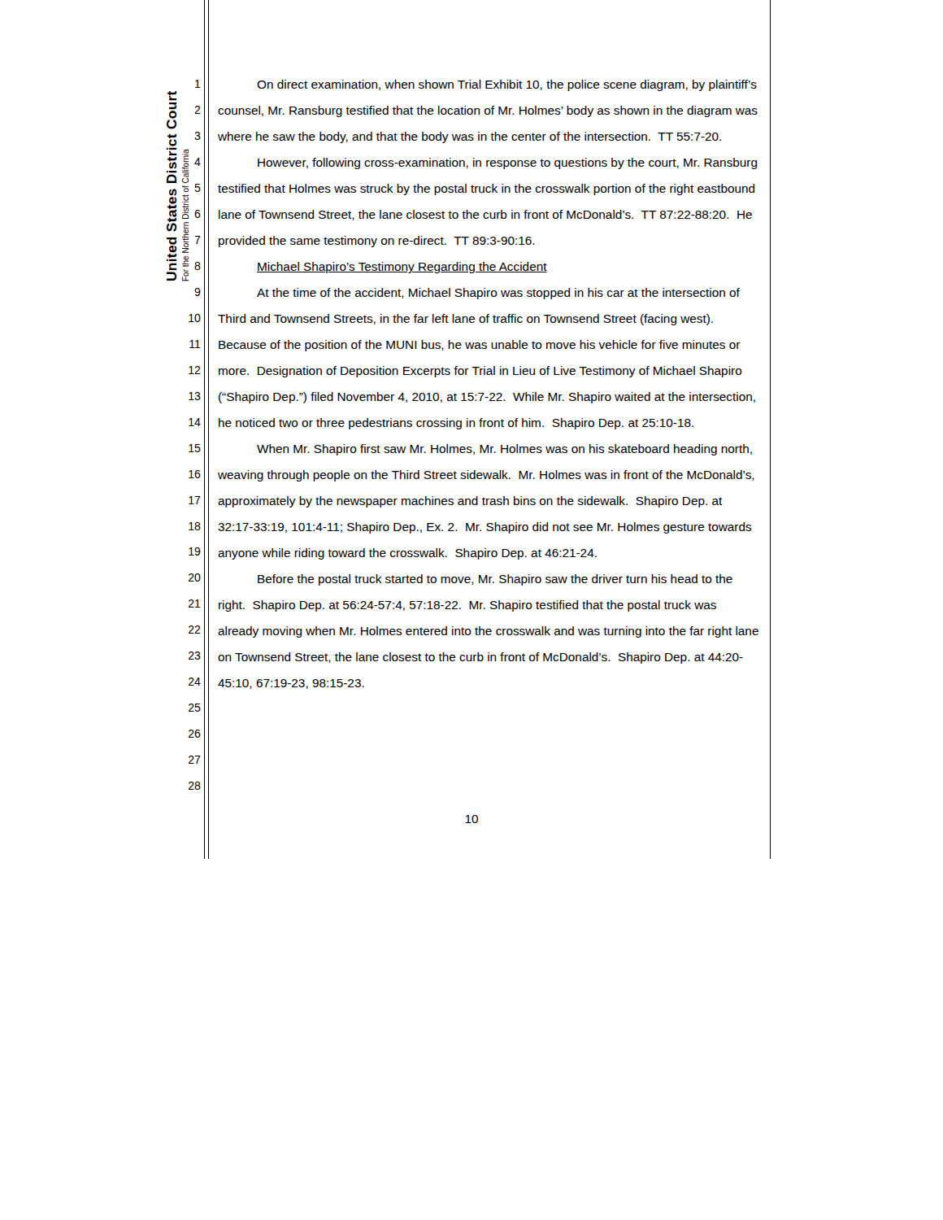United States District Court For the Northern District of California
1
2
3
4
5
6
7
8
9
10
11
12
13
14
15
16
17
18
19
20
21
22
23
24
25
26
27
28
On direct examination, when shown Trial Exhibit 10, the police scene diagram, by plaintiff’s counsel, Mr. Ransburg testified that the location of Mr. Holmes’ body as shown in the diagram was where he saw the body, and that the body was in the center of the intersection. TT 55:7-20.
However, following cross-examination, in response to questions by the court, Mr. Ransburg testified that Holmes was struck by the postal truck in the crosswalk portion of the right eastbound lane of Townsend Street, the lane closest to the curb in front of McDonald’s. TT 87:22-88:20. He provided the same testimony on re-direct. TT 89:3-90:16.
Michael Shapiro’s Testimony Regarding the Accident
At the time of the accident, Michael Shapiro was stopped in his car at the intersection of Third and Townsend Streets, in the far left lane of traffic on Townsend Street (facing west). Because of the position of the MUNI bus, he was unable to move his vehicle for five minutes or more. Designation of Deposition Excerpts for Trial in Lieu of Live Testimony of Michael Shapiro (“Shapiro Dep.”) filed November 4, 2010, at 15:7-22. While Mr. Shapiro waited at the intersection, he noticed two or three pedestrians crossing in front of him. Shapiro Dep. at 25:10-18.
When Mr. Shapiro first saw Mr. Holmes, Mr. Holmes was on his skateboard heading north, weaving through people on the Third Street sidewalk. Mr. Holmes was in front of the McDonald’s, approximately by the newspaper machines and trash bins on the sidewalk. Shapiro Dep. at 32:17-33:19, 101:4-11; Shapiro Dep., Ex. 2. Mr. Shapiro did not see Mr. Holmes gesture towards anyone while riding toward the crosswalk. Shapiro Dep. at 46:21-24.
Before the postal truck started to move, Mr. Shapiro saw the driver turn his head to the right. Shapiro Dep. at 56:24-57:4, 57:18-22. Mr. Shapiro testified that the postal truck was already moving when Mr. Holmes entered into the crosswalk and was turning into the far right lane on Townsend Street, the lane closest to the curb in front of McDonald’s. Shapiro Dep. at 44:20-45:10, 67:19-23, 98:15-23.
10